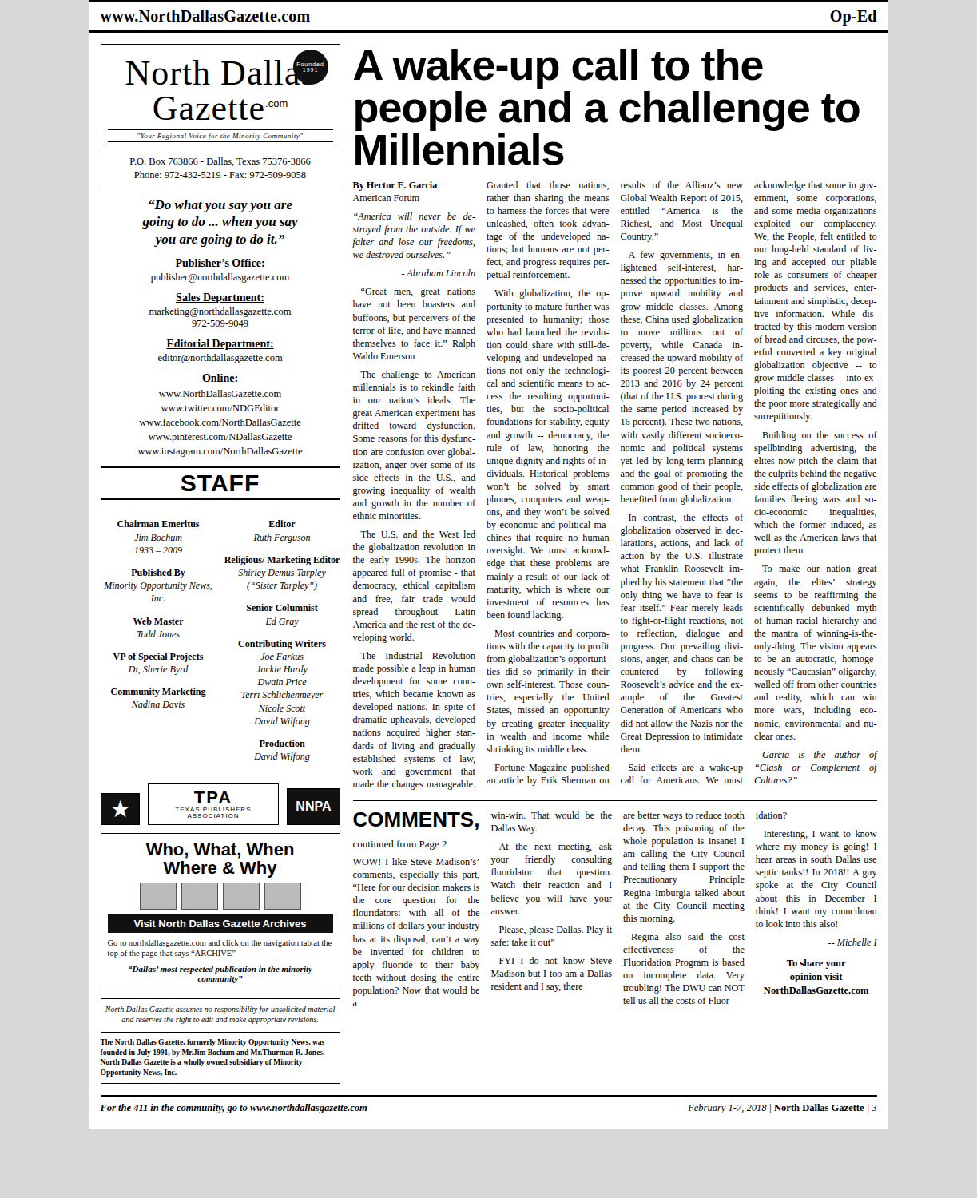www.NorthDallasGazette.com
Op-Ed
North Dallas
Gazette.com
Founded
1991
"Your Regional Voice for the Minority Community"
P.O. Box 763866 - Dallas, Texas 75376-3866
Phone: 972-432-5219 - Fax: 972-509-9058
“Do what you say you are
going to do ... when you say
you are going to do it.”
Publisher’s Office:
publisher@northdallasgazette.com
Sales Department:
marketing@northdallasgazette.com
972-509-9049
Editorial Department:
editor@northdallasgazette.com
Online:
www.NorthDallasGazette.com
www.twitter.com/NDGEditor
www.facebook.com/NorthDallasGazette
www.pinterest.com/NDallasGazette
www.instagram.com/NorthDallasGazette
STAFF
Chairman Emeritus Jim Bochum 1933 – 2009
Published By Minority Opportunity News, Inc.
Web Master Todd Jones
VP of Special Projects Dr, Sherie Byrd
Community Marketing Nadina Davis
Editor Ruth Ferguson
Religious/ Marketing Editor Shirley Demus Tarpley(“Sister Tarpley”)
Senior Columnist Ed Gray
Contributing Writers Joe Farkus Jackie Hardy Dwain Price Terri Schlichenmeyer Nicole Scott David Wilfong
Production David Wilfong
★
TPATEXAS PUBLISHERS ASSOCIATION
NNPA
Who, What, When Where & Why
Visit North Dallas Gazette Archives
Go to northdallasgazette.com and click on the navigation tab at the top of the page that says “ARCHIVE”
“Dallas’ most respected publication in the minority community”
North Dallas Gazette assumes no responsibility for unsolicited material and reserves the right to edit and make appropriate revisions.
The North Dallas Gazette, formerly Minority Opportunity News, was founded in July 1991, by Mr.Jim Bochum and Mr.Thurman R. Jones. North Dallas Gazette is a wholly owned subsidiary of Minority Opportunity News, Inc.
A wake-up call to the people and a challenge to Millennials
By Hector E. Garcia
American Forum
“America will never be destroyed from the outside. If we falter and lose our freedoms, we destroyed ourselves.”
- Abraham Lincoln
“Great men, great nations have not been boasters and buffoons, but perceivers of the terror of life, and have manned themselves to face it.” Ralph Waldo Emerson
The challenge to American millennials is to rekindle faith in our nation’s ideals. The great American experiment has drifted toward dysfunction. Some reasons for this dysfunction are confusion over globalization, anger over some of its side effects in the U.S., and growing inequality of wealth and growth in the number of ethnic minorities.
The U.S. and the West led the globalization revolution in the early 1990s. The horizon appeared full of promise - that democracy, ethical capitalism and free, fair trade would spread throughout Latin America and the rest of the developing world.
The Industrial Revolution made possible a leap in human development for some countries, which became known as developed nations. In spite of dramatic upheavals, developed nations acquired higher standards of living and gradually established systems of law, work and government that made the changes manageable. Granted that those nations, rather than sharing the means to harness the forces that were unleashed, often took advantage of the undeveloped nations; but humans are not perfect, and progress requires perpetual reinforcement.
With globalization, the opportunity to mature further was presented to humanity; those who had launched the revolution could share with still-developing and undeveloped nations not only the technological and scientific means to access the resulting opportunities, but the socio-political foundations for stability, equity and growth -- democracy, the rule of law, honoring the unique dignity and rights of individuals. Historical problems won’t be solved by smart phones, computers and weapons, and they won’t be solved by economic and political machines that require no human oversight. We must acknowledge that these problems are mainly a result of our lack of maturity, which is where our investment of resources has been found lacking.
Most countries and corporations with the capacity to profit from globalization’s opportunities did so primarily in their own self-interest. Those countries, especially the United States, missed an opportunity by creating greater inequality in wealth and income while shrinking its middle class.
Fortune Magazine published an article by Erik Sherman on results of the Allianz’s new Global Wealth Report of 2015, entitled “America is the Richest, and Most Unequal Country.”
A few governments, in enlightened self-interest, harnessed the opportunities to improve upward mobility and grow middle classes. Among these, China used globalization to move millions out of poverty, while Canada increased the upward mobility of its poorest 20 percent between 2013 and 2016 by 24 percent (that of the U.S. poorest during the same period increased by 16 percent). These two nations, with vastly different socioeconomic and political systems yet led by long-term planning and the goal of promoting the common good of their people, benefited from globalization.
In contrast, the effects of globalization observed in declarations, actions, and lack of action by the U.S. illustrate what Franklin Roosevelt implied by his statement that “the only thing we have to fear is fear itself.” Fear merely leads to fight-or-flight reactions, not to reflection, dialogue and progress. Our prevailing divisions, anger, and chaos can be countered by following Roosevelt’s advice and the example of the Greatest Generation of Americans who did not allow the Nazis nor the Great Depression to intimidate them.
Said effects are a wake-up call for Americans. We must acknowledge that some in government, some corporations, and some media organizations exploited our complacency. We, the People, felt entitled to our long-held standard of living and accepted our pliable role as consumers of cheaper products and services, entertainment and simplistic, deceptive information. While distracted by this modern version of bread and circuses, the powerful converted a key original globalization objective -- to grow middle classes -- into exploiting the existing ones and the poor more strategically and surreptitiously.
Building on the success of spellbinding advertising, the elites now pitch the claim that the culprits behind the negative side effects of globalization are families fleeing wars and socio-economic inequalities, which the former induced, as well as the American laws that protect them.
To make our nation great again, the elites’ strategy seems to be reaffirming the scientifically debunked myth of human racial hierarchy and the mantra of winning-is-the-only-thing. The vision appears to be an autocratic, homogeneously “Caucasian” oligarchy, walled off from other countries and reality, which can win more wars, including economic, environmental and nuclear ones.
Garcia is the author of “Clash or Complement of Cultures?”
COMMENTS, continued from Page 2
WOW! I like Steve Madison’s’ comments, especially this part, “Here for our decision makers is the core question for the flouridators: with all of the millions of dollars your industry has at its disposal, can’t a way be invented for children to apply fluoride to their baby teeth without dosing the entire population? Now that would be a
win-win. That would be the Dallas Way.
At the next meeting, ask your friendly consulting fluoridator that question. Watch their reaction and I believe you will have your answer.
Please, please Dallas. Play it safe: take it out”
FYI I do not know Steve Madison but I too am a Dallas resident and I say, there
are better ways to reduce tooth decay. This poisoning of the whole population is insane! I am calling the City Council and telling them I support the Precautionary Principle Regina Imburgia talked about at the City Council meeting this morning.
Regina also said the cost effectiveness of the Fluoridation Program is based on incomplete data. Very troubling! The DWU can NOT tell us all the costs of Fluor-
idation?
Interesting, I want to know where my money is going! I hear areas in south Dallas use septic tanks!! In 2018!! A guy spoke at the City Council about this in December I think! I want my councilman to look into this also!
-- Michelle I
To share your
opinion visit
NorthDallasGazette.com
For the 411 in the community, go to www.northdallasgazette.com
February 1-7, 2018 | North Dallas Gazette | 3